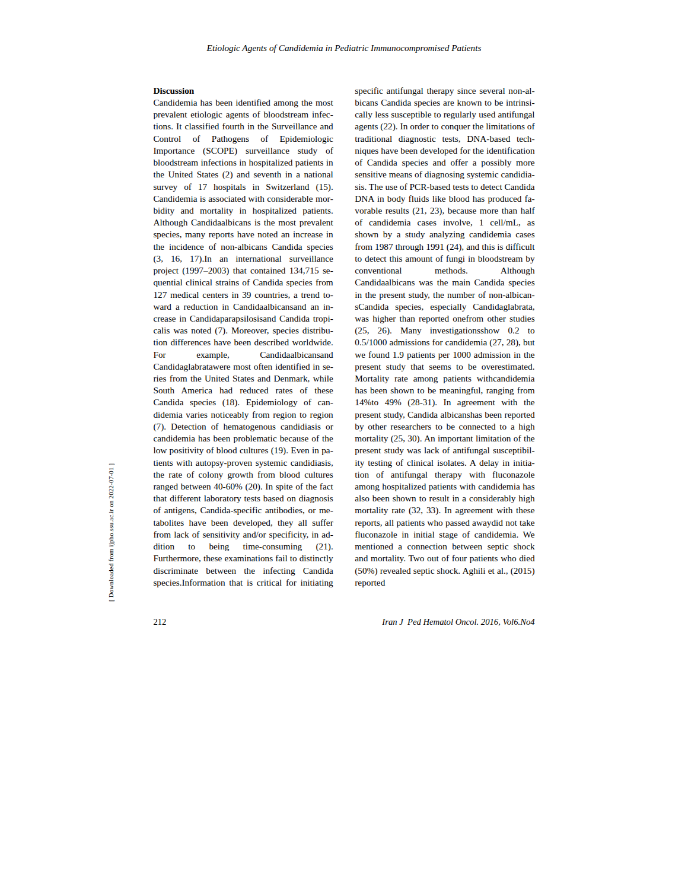Etiologic Agents of Candidemia in Pediatric Immunocompromised Patients
Discussion
Candidemia has been identified among the most prevalent etiologic agents of bloodstream infections. It classified fourth in the Surveillance and Control of Pathogens of Epidemiologic Importance (SCOPE) surveillance study of bloodstream infections in hospitalized patients in the United States (2) and seventh in a national survey of 17 hospitals in Switzerland (15). Candidemia is associated with considerable morbidity and mortality in hospitalized patients. Although Candidaalbicans is the most prevalent species, many reports have noted an increase in the incidence of non-albicans Candida species (3, 16, 17).In an international surveillance project (1997–2003) that contained 134,715 sequential clinical strains of Candida species from 127 medical centers in 39 countries, a trend toward a reduction in Candidaalbicansand an increase in Candidaparapsilosisand Candida tropicalis was noted (7). Moreover, species distribution differences have been described worldwide. For example, Candidaalbicansand Candidaglabratawere most often identified in series from the United States and Denmark, while South America had reduced rates of these Candida species (18). Epidemiology of candidemia varies noticeably from region to region (7). Detection of hematogenous candidiasis or candidemia has been problematic because of the low positivity of blood cultures (19). Even in patients with autopsy-proven systemic candidiasis, the rate of colony growth from blood cultures ranged between 40-60% (20). In spite of the fact that different laboratory tests based on diagnosis of antigens, Candida-specific antibodies, or metabolites have been developed, they all suffer from lack of sensitivity and/or specificity, in addition to being time-consuming (21). Furthermore, these examinations fail to distinctly discriminate between the infecting Candida species.Information that is critical for initiating specific antifungal therapy since several non-albicans Candida species are known to be intrinsically less susceptible to regularly used antifungal agents (22). In order to conquer the limitations of traditional diagnostic tests, DNA-based techniques have been developed for the identification of Candida species and offer a possibly more sensitive means of diagnosing systemic candidiasis. The use of PCR-based tests to detect Candida DNA in body fluids like blood has produced favorable results (21, 23), because more than half of candidemia cases involve, 1 cell/mL, as shown by a study analyzing candidemia cases from 1987 through 1991 (24), and this is difficult to detect this amount of fungi in bloodstream by conventional methods. Although Candidaalbicans was the main Candida species in the present study, the number of non-albicansCandida species, especially Candidaglabrata, was higher than reported onefrom other studies (25, 26). Many investigationsshow 0.2 to 0.5/1000 admissions for candidemia (27, 28), but we found 1.9 patients per 1000 admission in the present study that seems to be overestimated. Mortality rate among patients withcandidemia has been shown to be meaningful, ranging from 14%to 49% (28-31). In agreement with the present study, Candida albicanshas been reported by other researchers to be connected to a high mortality (25, 30). An important limitation of the present study was lack of antifungal susceptibility testing of clinical isolates. A delay in initiation of antifungal therapy with fluconazole among hospitalized patients with candidemia has also been shown to result in a considerably high mortality rate (32, 33). In agreement with these reports, all patients who passed awaydid not take fluconazole in initial stage of candidemia. We mentioned a connection between septic shock and mortality. Two out of four patients who died (50%) revealed septic shock. Aghili et al., (2015) reported
212
Iran J Ped Hematol Oncol. 2016, Vol6.No4
[ Downloaded from ijpho.ssu.ac.ir on 2022-07-01 ]